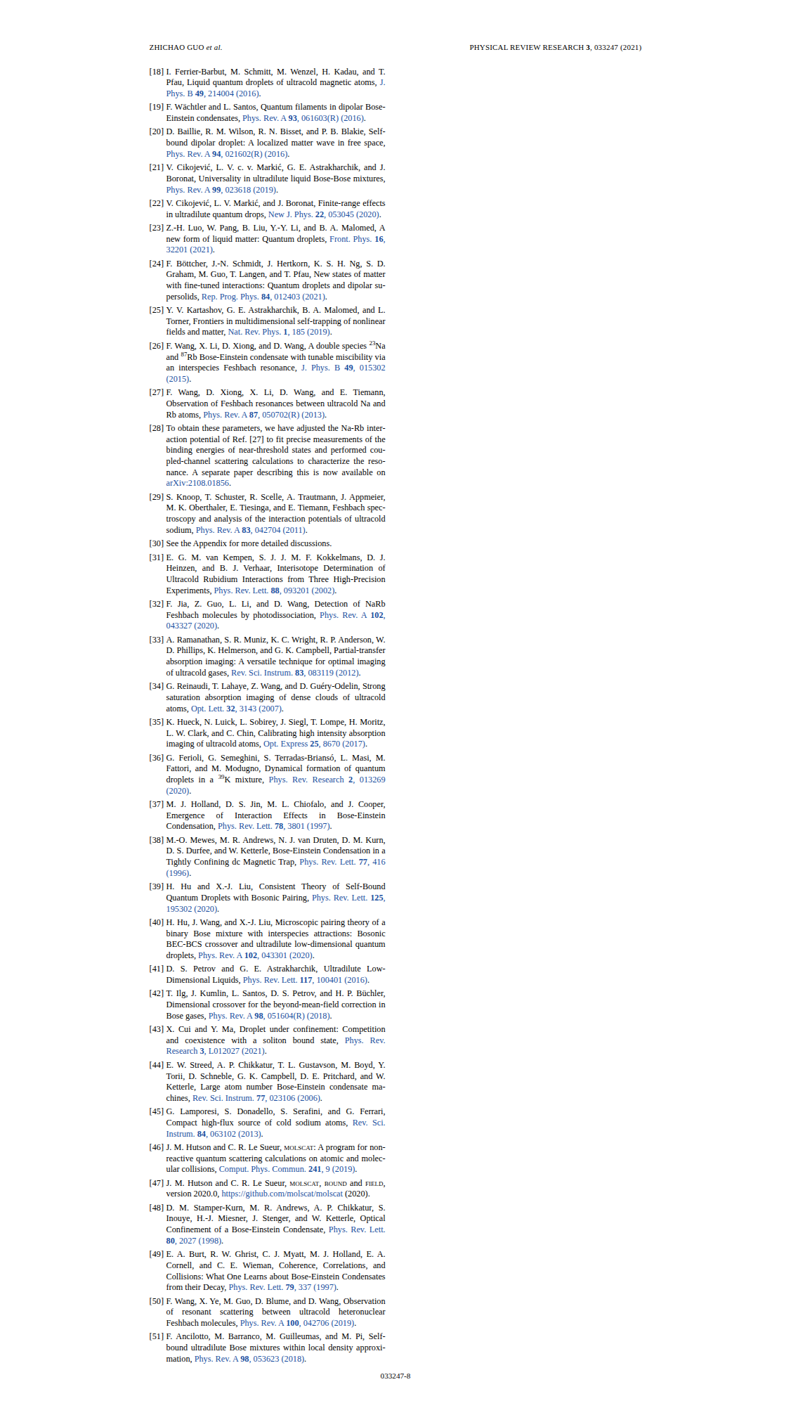Zhichao Guo et al.
Physical Review Research 3, 033247 (2021)
[18] I. Ferrier-Barbut, M. Schmitt, M. Wenzel, H. Kadau, and T. Pfau, Liquid quantum droplets of ultracold magnetic atoms, J. Phys. B 49, 214004 (2016).
[19] F. Wächtler and L. Santos, Quantum filaments in dipolar Bose-Einstein condensates, Phys. Rev. A 93, 061603(R) (2016).
[20] D. Baillie, R. M. Wilson, R. N. Bisset, and P. B. Blakie, Self-bound dipolar droplet: A localized matter wave in free space, Phys. Rev. A 94, 021602(R) (2016).
[21] V. Cikojević, L. V. c. v. Markić, G. E. Astrakharchik, and J. Boronat, Universality in ultradilute liquid Bose-Bose mixtures, Phys. Rev. A 99, 023618 (2019).
[22] V. Cikojević, L. V. Markić, and J. Boronat, Finite-range effects in ultradilute quantum drops, New J. Phys. 22, 053045 (2020).
[23] Z.-H. Luo, W. Pang, B. Liu, Y.-Y. Li, and B. A. Malomed, A new form of liquid matter: Quantum droplets, Front. Phys. 16, 32201 (2021).
[24] F. Böttcher, J.-N. Schmidt, J. Hertkorn, K. S. H. Ng, S. D. Graham, M. Guo, T. Langen, and T. Pfau, New states of matter with fine-tuned interactions: Quantum droplets and dipolar supersolids, Rep. Prog. Phys. 84, 012403 (2021).
[25] Y. V. Kartashov, G. E. Astrakharchik, B. A. Malomed, and L. Torner, Frontiers in multidimensional self-trapping of nonlinear fields and matter, Nat. Rev. Phys. 1, 185 (2019).
[26] F. Wang, X. Li, D. Xiong, and D. Wang, A double species 23Na and 87Rb Bose-Einstein condensate with tunable miscibility via an interspecies Feshbach resonance, J. Phys. B 49, 015302 (2015).
[27] F. Wang, D. Xiong, X. Li, D. Wang, and E. Tiemann, Observation of Feshbach resonances between ultracold Na and Rb atoms, Phys. Rev. A 87, 050702(R) (2013).
[28] To obtain these parameters, we have adjusted the Na-Rb interaction potential of Ref. [27] to fit precise measurements of the binding energies of near-threshold states and performed coupled-channel scattering calculations to characterize the resonance. A separate paper describing this is now available on arXiv:2108.01856.
[29] S. Knoop, T. Schuster, R. Scelle, A. Trautmann, J. Appmeier, M. K. Oberthaler, E. Tiesinga, and E. Tiemann, Feshbach spectroscopy and analysis of the interaction potentials of ultracold sodium, Phys. Rev. A 83, 042704 (2011).
[30] See the Appendix for more detailed discussions.
[31] E. G. M. van Kempen, S. J. J. M. F. Kokkelmans, D. J. Heinzen, and B. J. Verhaar, Interisotope Determination of Ultracold Rubidium Interactions from Three High-Precision Experiments, Phys. Rev. Lett. 88, 093201 (2002).
[32] F. Jia, Z. Guo, L. Li, and D. Wang, Detection of NaRb Feshbach molecules by photodissociation, Phys. Rev. A 102, 043327 (2020).
[33] A. Ramanathan, S. R. Muniz, K. C. Wright, R. P. Anderson, W. D. Phillips, K. Helmerson, and G. K. Campbell, Partial-transfer absorption imaging: A versatile technique for optimal imaging of ultracold gases, Rev. Sci. Instrum. 83, 083119 (2012).
[34] G. Reinaudi, T. Lahaye, Z. Wang, and D. Guéry-Odelin, Strong saturation absorption imaging of dense clouds of ultracold atoms, Opt. Lett. 32, 3143 (2007).
[35] K. Hueck, N. Luick, L. Sobirey, J. Siegl, T. Lompe, H. Moritz, L. W. Clark, and C. Chin, Calibrating high intensity absorption imaging of ultracold atoms, Opt. Express 25, 8670 (2017).
[36] G. Ferioli, G. Semeghini, S. Terradas-Briansó, L. Masi, M. Fattori, and M. Modugno, Dynamical formation of quantum droplets in a 39K mixture, Phys. Rev. Research 2, 013269 (2020).
[37] M. J. Holland, D. S. Jin, M. L. Chiofalo, and J. Cooper, Emergence of Interaction Effects in Bose-Einstein Condensation, Phys. Rev. Lett. 78, 3801 (1997).
[38] M.-O. Mewes, M. R. Andrews, N. J. van Druten, D. M. Kurn, D. S. Durfee, and W. Ketterle, Bose-Einstein Condensation in a Tightly Confining dc Magnetic Trap, Phys. Rev. Lett. 77, 416 (1996).
[39] H. Hu and X.-J. Liu, Consistent Theory of Self-Bound Quantum Droplets with Bosonic Pairing, Phys. Rev. Lett. 125, 195302 (2020).
[40] H. Hu, J. Wang, and X.-J. Liu, Microscopic pairing theory of a binary Bose mixture with interspecies attractions: Bosonic BEC-BCS crossover and ultradilute low-dimensional quantum droplets, Phys. Rev. A 102, 043301 (2020).
[41] D. S. Petrov and G. E. Astrakharchik, Ultradilute Low-Dimensional Liquids, Phys. Rev. Lett. 117, 100401 (2016).
[42] T. Ilg, J. Kumlin, L. Santos, D. S. Petrov, and H. P. Büchler, Dimensional crossover for the beyond-mean-field correction in Bose gases, Phys. Rev. A 98, 051604(R) (2018).
[43] X. Cui and Y. Ma, Droplet under confinement: Competition and coexistence with a soliton bound state, Phys. Rev. Research 3, L012027 (2021).
[44] E. W. Streed, A. P. Chikkatur, T. L. Gustavson, M. Boyd, Y. Torii, D. Schneble, G. K. Campbell, D. E. Pritchard, and W. Ketterle, Large atom number Bose-Einstein condensate machines, Rev. Sci. Instrum. 77, 023106 (2006).
[45] G. Lamporesi, S. Donadello, S. Serafini, and G. Ferrari, Compact high-flux source of cold sodium atoms, Rev. Sci. Instrum. 84, 063102 (2013).
[46] J. M. Hutson and C. R. Le Sueur, molscat: A program for non-reactive quantum scattering calculations on atomic and molecular collisions, Comput. Phys. Commun. 241, 9 (2019).
[47] J. M. Hutson and C. R. Le Sueur, molscat, bound and field, version 2020.0, https://github.com/molscat/molscat (2020).
[48] D. M. Stamper-Kurn, M. R. Andrews, A. P. Chikkatur, S. Inouye, H.-J. Miesner, J. Stenger, and W. Ketterle, Optical Confinement of a Bose-Einstein Condensate, Phys. Rev. Lett. 80, 2027 (1998).
[49] E. A. Burt, R. W. Ghrist, C. J. Myatt, M. J. Holland, E. A. Cornell, and C. E. Wieman, Coherence, Correlations, and Collisions: What One Learns about Bose-Einstein Condensates from their Decay, Phys. Rev. Lett. 79, 337 (1997).
[50] F. Wang, X. Ye, M. Guo, D. Blume, and D. Wang, Observation of resonant scattering between ultracold heteronuclear Feshbach molecules, Phys. Rev. A 100, 042706 (2019).
[51] F. Ancilotto, M. Barranco, M. Guilleumas, and M. Pi, Self-bound ultradilute Bose mixtures within local density approximation, Phys. Rev. A 98, 053623 (2018).
033247-8